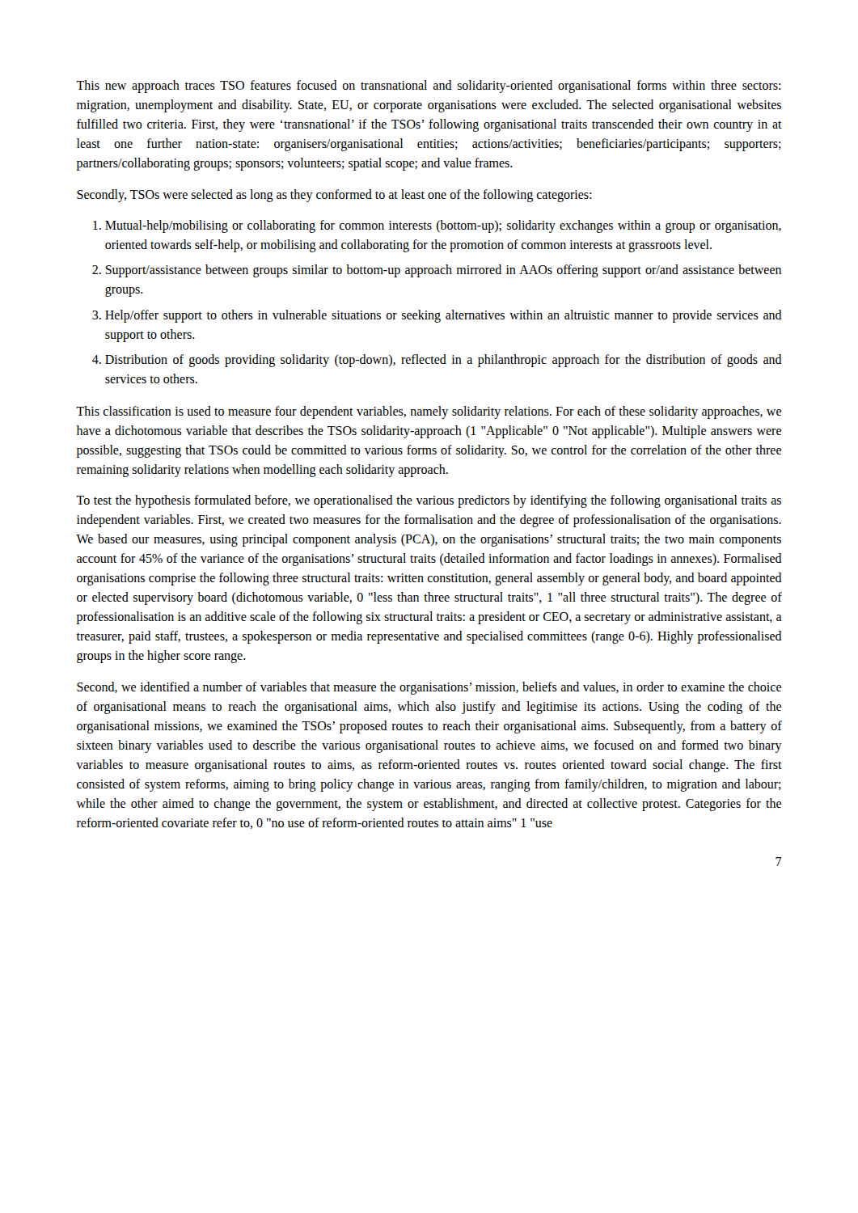This new approach traces TSO features focused on transnational and solidarity-oriented organisational forms within three sectors: migration, unemployment and disability. State, EU, or corporate organisations were excluded. The selected organisational websites fulfilled two criteria. First, they were ‘transnational’ if the TSOs’ following organisational traits transcended their own country in at least one further nation-state: organisers/organisational entities; actions/activities; beneficiaries/participants; supporters; partners/collaborating groups; sponsors; volunteers; spatial scope; and value frames.
Secondly, TSOs were selected as long as they conformed to at least one of the following categories:
Mutual-help/mobilising or collaborating for common interests (bottom-up); solidarity exchanges within a group or organisation, oriented towards self-help, or mobilising and collaborating for the promotion of common interests at grassroots level.
Support/assistance between groups similar to bottom-up approach mirrored in AAOs offering support or/and assistance between groups.
Help/offer support to others in vulnerable situations or seeking alternatives within an altruistic manner to provide services and support to others.
Distribution of goods providing solidarity (top-down), reflected in a philanthropic approach for the distribution of goods and services to others.
This classification is used to measure four dependent variables, namely solidarity relations. For each of these solidarity approaches, we have a dichotomous variable that describes the TSOs solidarity-approach (1 "Applicable" 0 "Not applicable"). Multiple answers were possible, suggesting that TSOs could be committed to various forms of solidarity. So, we control for the correlation of the other three remaining solidarity relations when modelling each solidarity approach.
To test the hypothesis formulated before, we operationalised the various predictors by identifying the following organisational traits as independent variables. First, we created two measures for the formalisation and the degree of professionalisation of the organisations. We based our measures, using principal component analysis (PCA), on the organisations’ structural traits; the two main components account for 45% of the variance of the organisations’ structural traits (detailed information and factor loadings in annexes). Formalised organisations comprise the following three structural traits: written constitution, general assembly or general body, and board appointed or elected supervisory board (dichotomous variable, 0 "less than three structural traits", 1 "all three structural traits"). The degree of professionalisation is an additive scale of the following six structural traits: a president or CEO, a secretary or administrative assistant, a treasurer, paid staff, trustees, a spokesperson or media representative and specialised committees (range 0-6). Highly professionalised groups in the higher score range.
Second, we identified a number of variables that measure the organisations’ mission, beliefs and values, in order to examine the choice of organisational means to reach the organisational aims, which also justify and legitimise its actions. Using the coding of the organisational missions, we examined the TSOs’ proposed routes to reach their organisational aims. Subsequently, from a battery of sixteen binary variables used to describe the various organisational routes to achieve aims, we focused on and formed two binary variables to measure organisational routes to aims, as reform-oriented routes vs. routes oriented toward social change. The first consisted of system reforms, aiming to bring policy change in various areas, ranging from family/children, to migration and labour; while the other aimed to change the government, the system or establishment, and directed at collective protest. Categories for the reform-oriented covariate refer to, 0 "no use of reform-oriented routes to attain aims" 1 "use
7